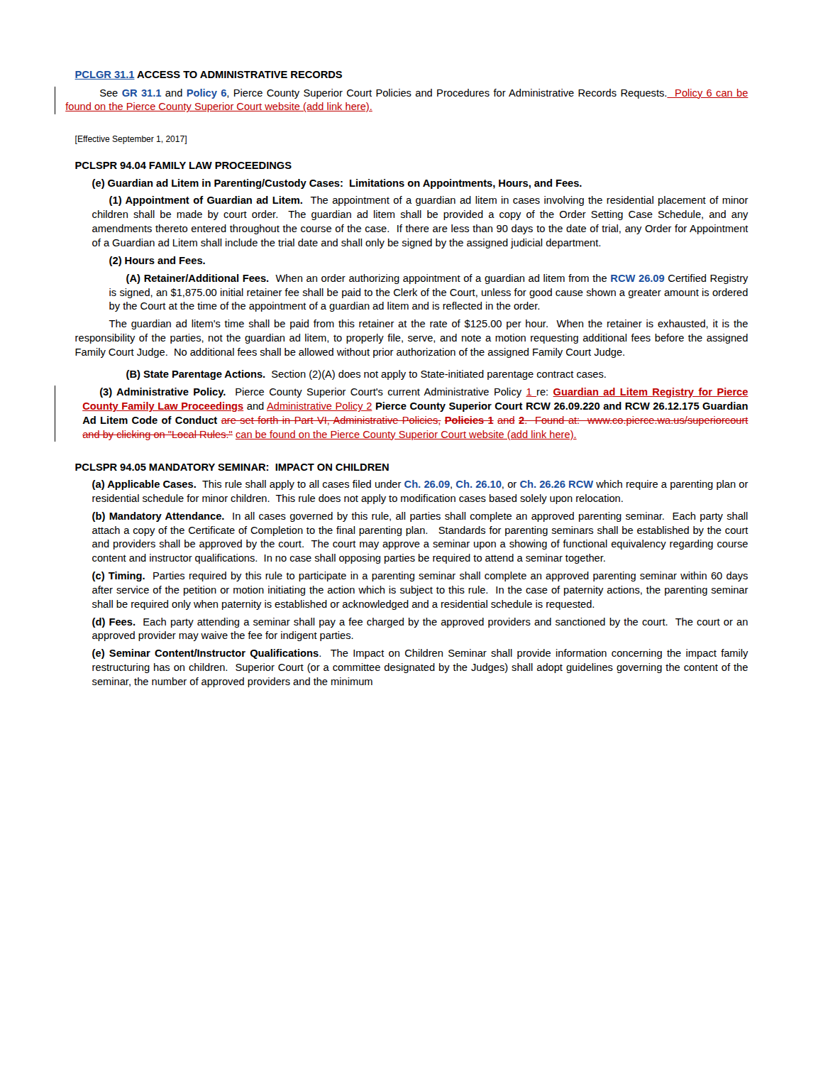PCLGR 31.1 ACCESS TO ADMINISTRATIVE RECORDS
See GR 31.1 and Policy 6, Pierce County Superior Court Policies and Procedures for Administrative Records Requests. Policy 6 can be found on the Pierce County Superior Court website (add link here).
[Effective September 1, 2017]
PCLSPR 94.04 FAMILY LAW PROCEEDINGS
(e) Guardian ad Litem in Parenting/Custody Cases: Limitations on Appointments, Hours, and Fees.
(1) Appointment of Guardian ad Litem. The appointment of a guardian ad litem in cases involving the residential placement of minor children shall be made by court order. The guardian ad litem shall be provided a copy of the Order Setting Case Schedule, and any amendments thereto entered throughout the course of the case. If there are less than 90 days to the date of trial, any Order for Appointment of a Guardian ad Litem shall include the trial date and shall only be signed by the assigned judicial department.
(2) Hours and Fees.
(A) Retainer/Additional Fees. When an order authorizing appointment of a guardian ad litem from the RCW 26.09 Certified Registry is signed, an $1,875.00 initial retainer fee shall be paid to the Clerk of the Court, unless for good cause shown a greater amount is ordered by the Court at the time of the appointment of a guardian ad litem and is reflected in the order.
The guardian ad litem's time shall be paid from this retainer at the rate of $125.00 per hour. When the retainer is exhausted, it is the responsibility of the parties, not the guardian ad litem, to properly file, serve, and note a motion requesting additional fees before the assigned Family Court Judge. No additional fees shall be allowed without prior authorization of the assigned Family Court Judge.
(B) State Parentage Actions. Section (2)(A) does not apply to State-initiated parentage contract cases.
(3) Administrative Policy. Pierce County Superior Court's current Administrative Policy 1 re: Guardian ad Litem Registry for Pierce County Family Law Proceedings and Administrative Policy 2 Pierce County Superior Court RCW 26.09.220 and RCW 26.12.175 Guardian Ad Litem Code of Conduct are set forth in Part VI, Administrative Policies, Policies 1 and 2. Found at: www.co.pierce.wa.us/superiorcourt and by clicking on "Local Rules." can be found on the Pierce County Superior Court website (add link here).
PCLSPR 94.05 MANDATORY SEMINAR: IMPACT ON CHILDREN
(a) Applicable Cases. This rule shall apply to all cases filed under Ch. 26.09, Ch. 26.10, or Ch. 26.26 RCW which require a parenting plan or residential schedule for minor children. This rule does not apply to modification cases based solely upon relocation.
(b) Mandatory Attendance. In all cases governed by this rule, all parties shall complete an approved parenting seminar. Each party shall attach a copy of the Certificate of Completion to the final parenting plan. Standards for parenting seminars shall be established by the court and providers shall be approved by the court. The court may approve a seminar upon a showing of functional equivalency regarding course content and instructor qualifications. In no case shall opposing parties be required to attend a seminar together.
(c) Timing. Parties required by this rule to participate in a parenting seminar shall complete an approved parenting seminar within 60 days after service of the petition or motion initiating the action which is subject to this rule. In the case of paternity actions, the parenting seminar shall be required only when paternity is established or acknowledged and a residential schedule is requested.
(d) Fees. Each party attending a seminar shall pay a fee charged by the approved providers and sanctioned by the court. The court or an approved provider may waive the fee for indigent parties.
(e) Seminar Content/Instructor Qualifications. The Impact on Children Seminar shall provide information concerning the impact family restructuring has on children. Superior Court (or a committee designated by the Judges) shall adopt guidelines governing the content of the seminar, the number of approved providers and the minimum